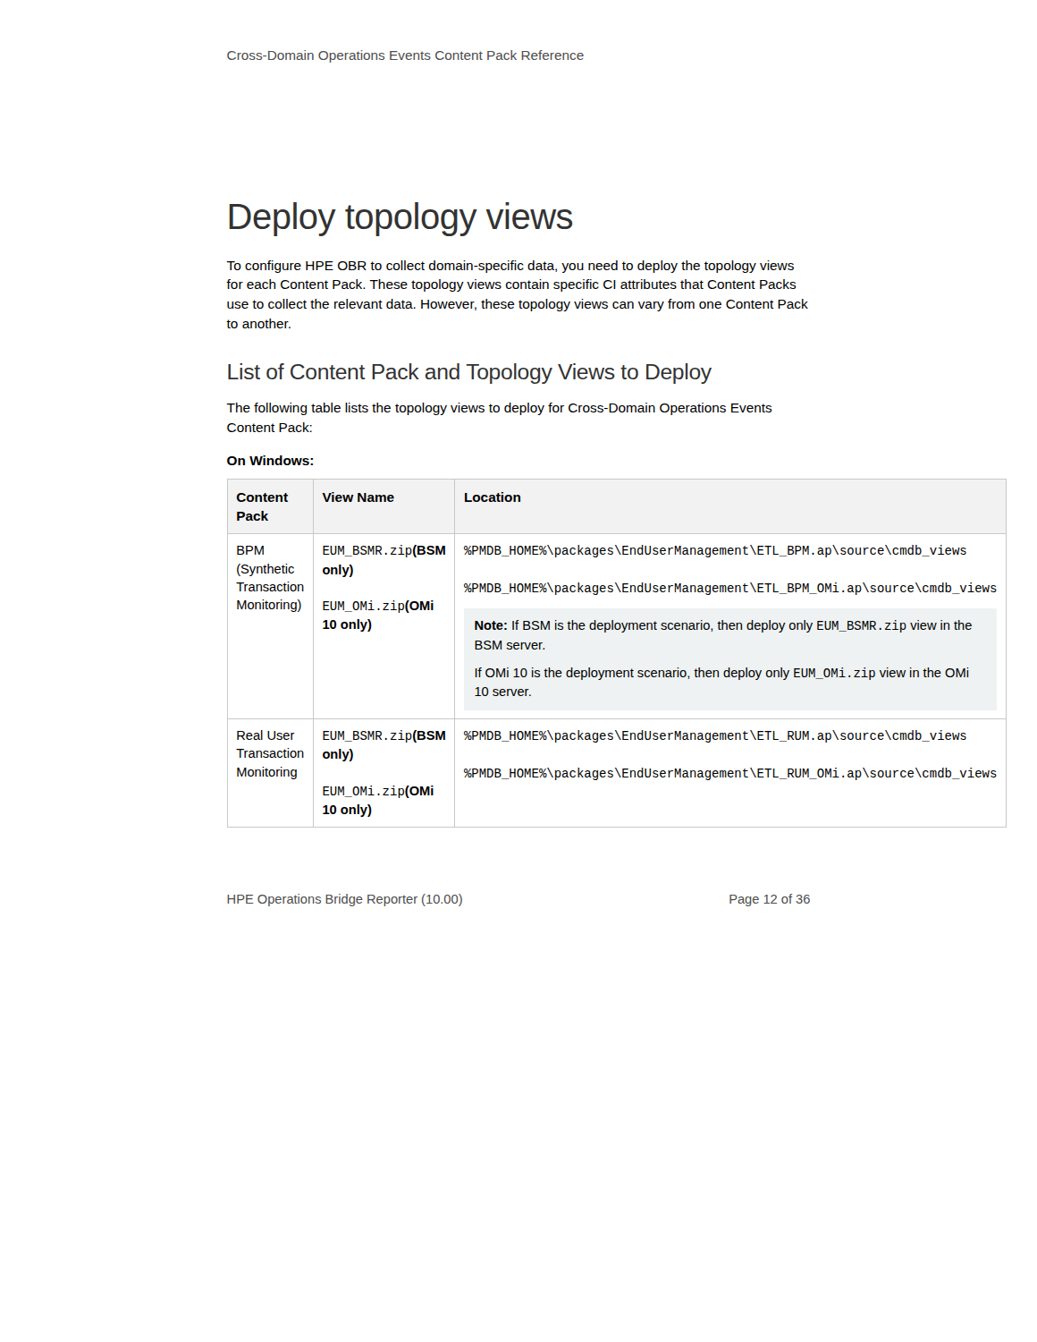Cross-Domain Operations Events Content Pack Reference
Deploy topology views
To configure HPE OBR to collect domain-specific data, you need to deploy the topology views for each Content Pack. These topology views contain specific CI attributes that Content Packs use to collect the relevant data. However, these topology views can vary from one Content Pack to another.
List of Content Pack and Topology Views to Deploy
The following table lists the topology views to deploy for Cross-Domain Operations Events Content Pack:
On Windows:
| Content Pack | View Name | Location |
| --- | --- | --- |
| BPM (Synthetic Transaction Monitoring) | EUM_BSMR.zip (BSM only) EUM_OMi.zip (OMi 10 only) | %PMDB_HOME%\packages\EndUserManagement\ETL_BPM.ap\source\cmdb_views %PMDB_HOME%\packages\EndUserManagement\ETL_BPM_OMi.ap\source\cmdb_views Note: If BSM is the deployment scenario, then deploy only EUM_BSMR.zip view in the BSM server. If OMi 10 is the deployment scenario, then deploy only EUM_OMi.zip view in the OMi 10 server. |
| Real User Transaction Monitoring | EUM_BSMR.zip (BSM only) EUM_OMi.zip (OMi 10 only) | %PMDB_HOME%\packages\EndUserManagement\ETL_RUM.ap\source\cmdb_views %PMDB_HOME%\packages\EndUserManagement\ETL_RUM_OMi.ap\source\cmdb_views |
HPE Operations Bridge Reporter (10.00) Page 12 of 36